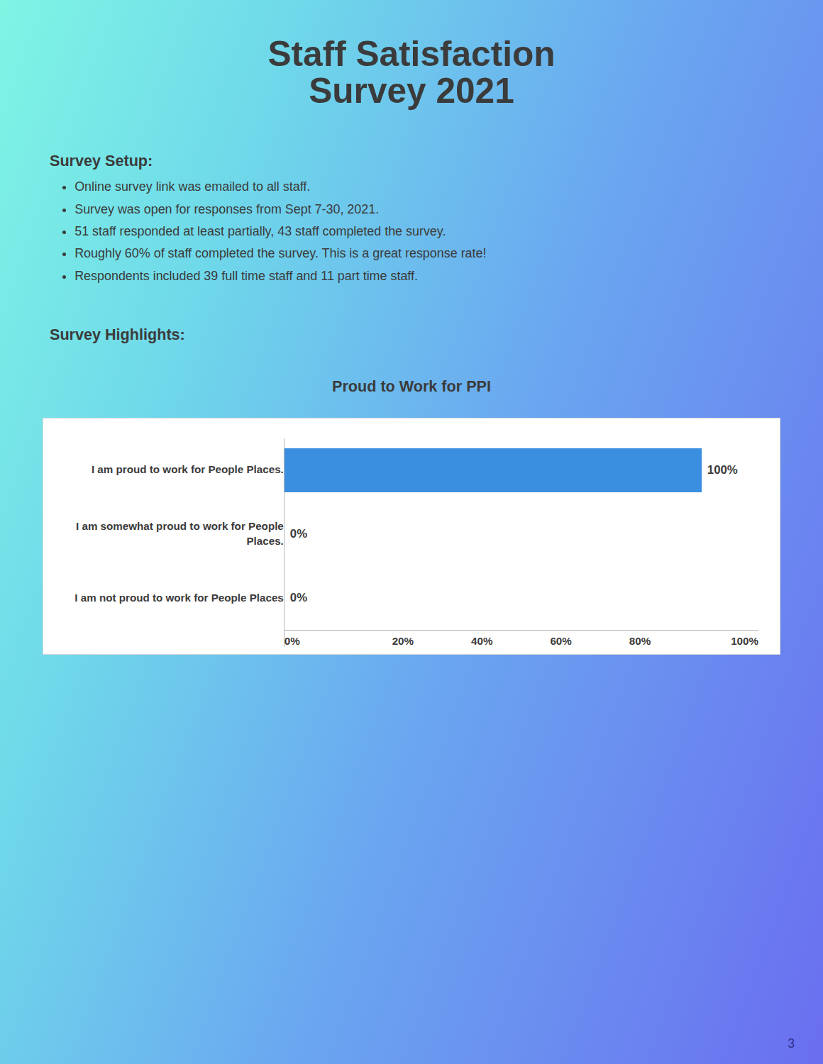Staff Satisfaction
Survey 2021
Survey Setup:
Online survey link was emailed to all staff.
Survey was open for responses from Sept 7-30, 2021.
51 staff responded at least partially, 43 staff completed the survey.
Roughly 60% of staff completed the survey. This is a great response rate!
Respondents included 39 full time staff and 11 part time staff.
Survey Highlights:
Proud to Work for PPI
| I am proud to work for People Places. | 100% |
| I am somewhat proud to work for People Places. | 0% |
| I am not proud to work for People Places | 0% |
| | 0% 20% 40% 60% 80% 100% |
3